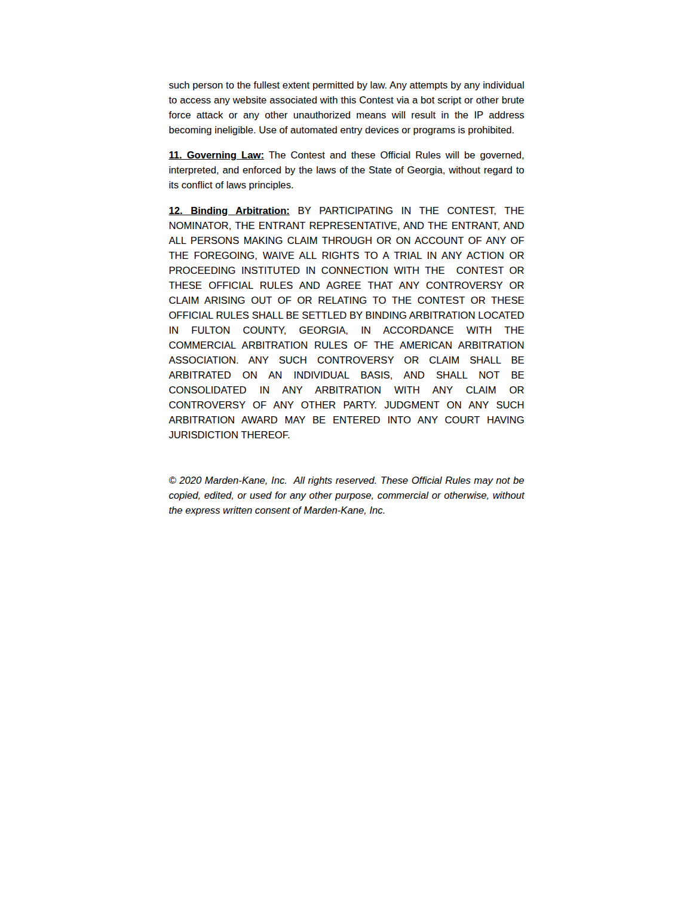such person to the fullest extent permitted by law. Any attempts by any individual to access any website associated with this Contest via a bot script or other brute force attack or any other unauthorized means will result in the IP address becoming ineligible. Use of automated entry devices or programs is prohibited.
11. Governing Law: The Contest and these Official Rules will be governed, interpreted, and enforced by the laws of the State of Georgia, without regard to its conflict of laws principles.
12. Binding Arbitration: By participating in the Contest, the Nominator, the Entrant Representative, and the Entrant, and all persons making claim through or on account of any of the foregoing, waive all rights to a trial in any action or proceeding instituted in connection with the Contest or these Official Rules and agree that any controversy or claim arising out of or relating to the Contest or these Official Rules shall be settled by binding arbitration located in Fulton County, Georgia, in accordance with the Commercial Arbitration Rules of the American Arbitration Association. Any such controversy or claim shall be arbitrated on an individual basis, and shall not be consolidated in any arbitration with any claim or controversy of any other party. Judgment on any such arbitration award may be entered into any court having jurisdiction thereof.
© 2020 Marden-Kane, Inc. All rights reserved. These Official Rules may not be copied, edited, or used for any other purpose, commercial or otherwise, without the express written consent of Marden-Kane, Inc.